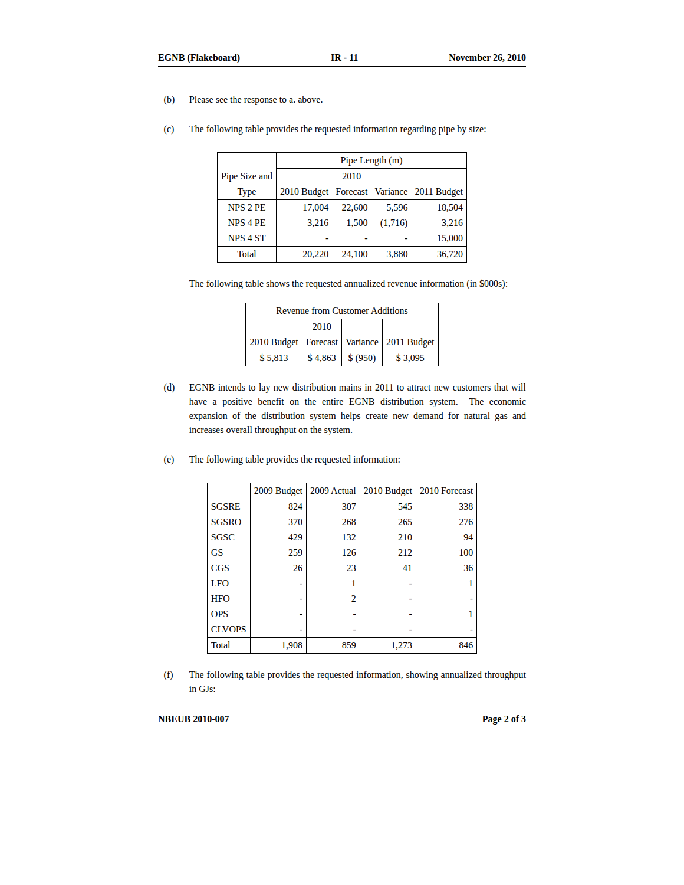EGNB (Flakeboard)
IR - 11
November 26, 2010
(b)
Please see the response to a. above.
(c)
The following table provides the requested information regarding pipe by size:
| | Pipe Length (m) |
| Pipe Size and | | 2010 | | |
| Type | 2010 Budget | Forecast | Variance | 2011 Budget |
| NPS 2 PE | 17,004 | 22,600 | 5,596 | 18,504 |
| NPS 4 PE | 3,216 | 1,500 | (1,716) | 3,216 |
| NPS 4 ST | - | - | - | 15,000 |
| Total | 20,220 | 24,100 | 3,880 | 36,720 |
The following table shows the requested annualized revenue information (in $000s):
| Revenue from Customer Additions |
| | 2010 | | |
| 2010 Budget | Forecast | Variance | 2011 Budget |
| $ 5,813 | $ 4,863 | $ (950) | $ 3,095 |
(d)
EGNB intends to lay new distribution mains in 2011 to attract new customers that will have a positive benefit on the entire EGNB distribution system. The economic expansion of the distribution system helps create new demand for natural gas and increases overall throughput on the system.
(e)
The following table provides the requested information:
| | 2009 Budget | 2009 Actual | 2010 Budget | 2010 Forecast |
| SGSRE | 824 | 307 | 545 | 338 |
| SGSRO | 370 | 268 | 265 | 276 |
| SGSC | 429 | 132 | 210 | 94 |
| GS | 259 | 126 | 212 | 100 |
| CGS | 26 | 23 | 41 | 36 |
| LFO | - | 1 | - | 1 |
| HFO | - | 2 | - | - |
| OPS | - | - | - | 1 |
| CLVOPS | - | - | - | - |
| Total | 1,908 | 859 | 1,273 | 846 |
(f)
The following table provides the requested information, showing annualized throughput in GJs:
NBEUB 2010-007
Page 2 of 3